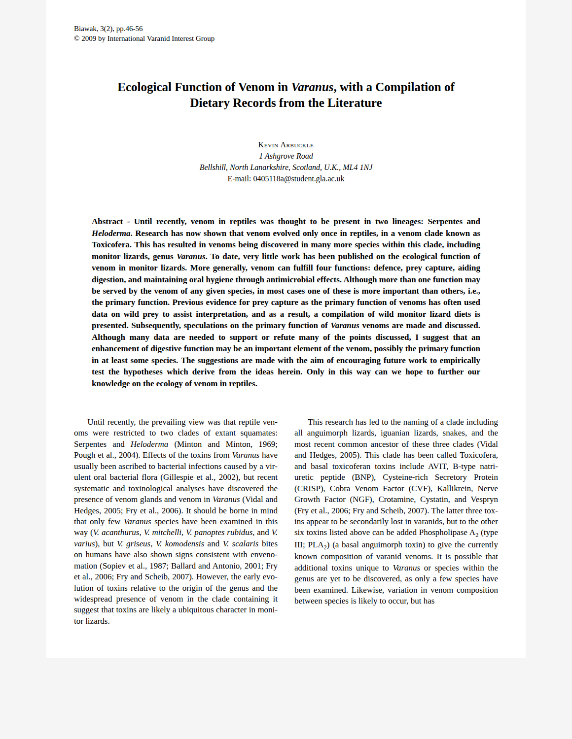Biawak, 3(2), pp.46-56
© 2009 by International Varanid Interest Group
Ecological Function of Venom in Varanus, with a Compilation of
Dietary Records from the Literature
Kevin Arbuckle
1 Ashgrove Road
Bellshill, North Lanarkshire, Scotland, U.K., ML4 1NJ
E-mail: 0405118a@student.gla.ac.uk
Abstract - Until recently, venom in reptiles was thought to be present in two lineages: Serpentes and Heloderma. Research has now shown that venom evolved only once in reptiles, in a venom clade known as Toxicofera. This has resulted in venoms being discovered in many more species within this clade, including monitor lizards, genus Varanus. To date, very little work has been published on the ecological function of venom in monitor lizards. More generally, venom can fulfill four functions: defence, prey capture, aiding digestion, and maintaining oral hygiene through antimicrobial effects. Although more than one function may be served by the venom of any given species, in most cases one of these is more important than others, i.e., the primary function. Previous evidence for prey capture as the primary function of venoms has often used data on wild prey to assist interpretation, and as a result, a compilation of wild monitor lizard diets is presented. Subsequently, speculations on the primary function of Varanus venoms are made and discussed. Although many data are needed to support or refute many of the points discussed, I suggest that an enhancement of digestive function may be an important element of the venom, possibly the primary function in at least some species. The suggestions are made with the aim of encouraging future work to empirically test the hypotheses which derive from the ideas herein. Only in this way can we hope to further our knowledge on the ecology of venom in reptiles.
Until recently, the prevailing view was that reptile venoms were restricted to two clades of extant squamates: Serpentes and Heloderma (Minton and Minton, 1969; Pough et al., 2004). Effects of the toxins from Varanus have usually been ascribed to bacterial infections caused by a virulent oral bacterial flora (Gillespie et al., 2002), but recent systematic and toxinological analyses have discovered the presence of venom glands and venom in Varanus (Vidal and Hedges, 2005; Fry et al., 2006). It should be borne in mind that only few Varanus species have been examined in this way (V. acanthurus, V. mitchelli, V. panoptes rubidus, and V. varius), but V. griseus, V. komodensis and V. scalaris bites on humans have also shown signs consistent with envenomation (Sopiev et al., 1987; Ballard and Antonio, 2001; Fry et al., 2006; Fry and Scheib, 2007). However, the early evolution of toxins relative to the origin of the genus and the widespread presence of venom in the clade containing it suggest that toxins are likely a ubiquitous character in monitor lizards.
This research has led to the naming of a clade including all anguimorph lizards, iguanian lizards, snakes, and the most recent common ancestor of these three clades (Vidal and Hedges, 2005). This clade has been called Toxicofera, and basal toxicoferan toxins include AVIT, B-type natriuretic peptide (BNP), Cysteine-rich Secretory Protein (CRISP), Cobra Venom Factor (CVF), Kallikrein, Nerve Growth Factor (NGF), Crotamine, Cystatin, and Vespryn (Fry et al., 2006; Fry and Scheib, 2007). The latter three toxins appear to be secondarily lost in varanids, but to the other six toxins listed above can be added Phospholipase A2 (type III; PLA2) (a basal anguimorph toxin) to give the currently known composition of varanid venoms. It is possible that additional toxins unique to Varanus or species within the genus are yet to be discovered, as only a few species have been examined. Likewise, variation in venom composition between species is likely to occur, but has